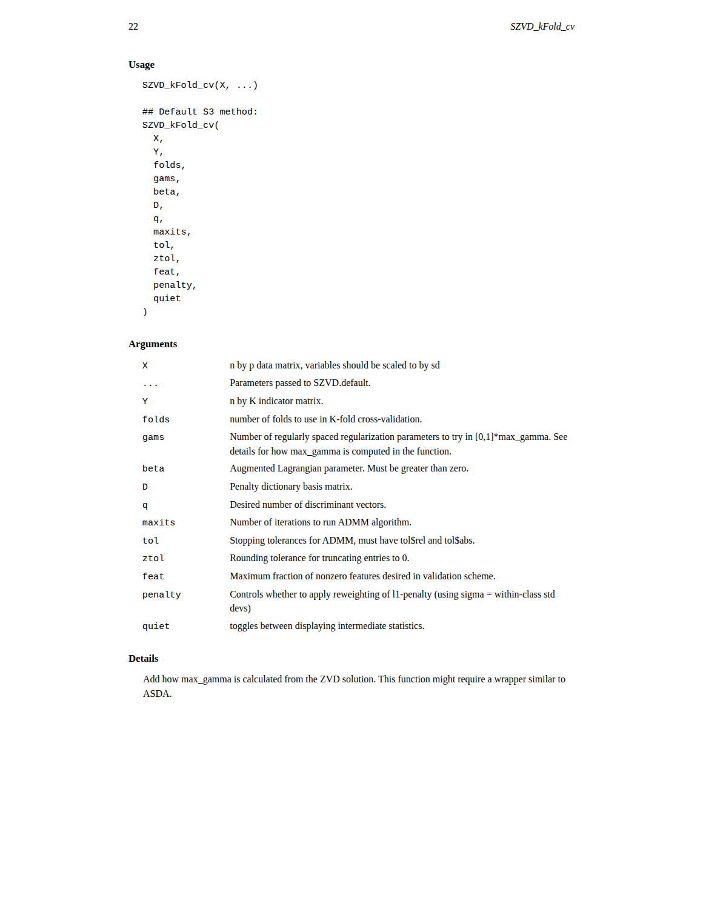22 SZVD_kFold_cv
Usage
SZVD_kFold_cv(X, ...)

## Default S3 method:
SZVD_kFold_cv(
  X,
  Y,
  folds,
  gams,
  beta,
  D,
  q,
  maxits,
  tol,
  ztol,
  feat,
  penalty,
  quiet
)
Arguments
X
n by p data matrix, variables should be scaled to by sd
...
Parameters passed to SZVD.default.
Y
n by K indicator matrix.
folds
number of folds to use in K-fold cross-validation.
gams
Number of regularly spaced regularization parameters to try in [0,1]*max_gamma. See details for how max_gamma is computed in the function.
beta
Augmented Lagrangian parameter. Must be greater than zero.
D
Penalty dictionary basis matrix.
q
Desired number of discriminant vectors.
maxits
Number of iterations to run ADMM algorithm.
tol
Stopping tolerances for ADMM, must have tol$rel and tol$abs.
ztol
Rounding tolerance for truncating entries to 0.
feat
Maximum fraction of nonzero features desired in validation scheme.
penalty
Controls whether to apply reweighting of l1-penalty (using sigma = within-class std devs)
quiet
toggles between displaying intermediate statistics.
Details
Add how max_gamma is calculated from the ZVD solution. This function might require a wrapper similar to ASDA.